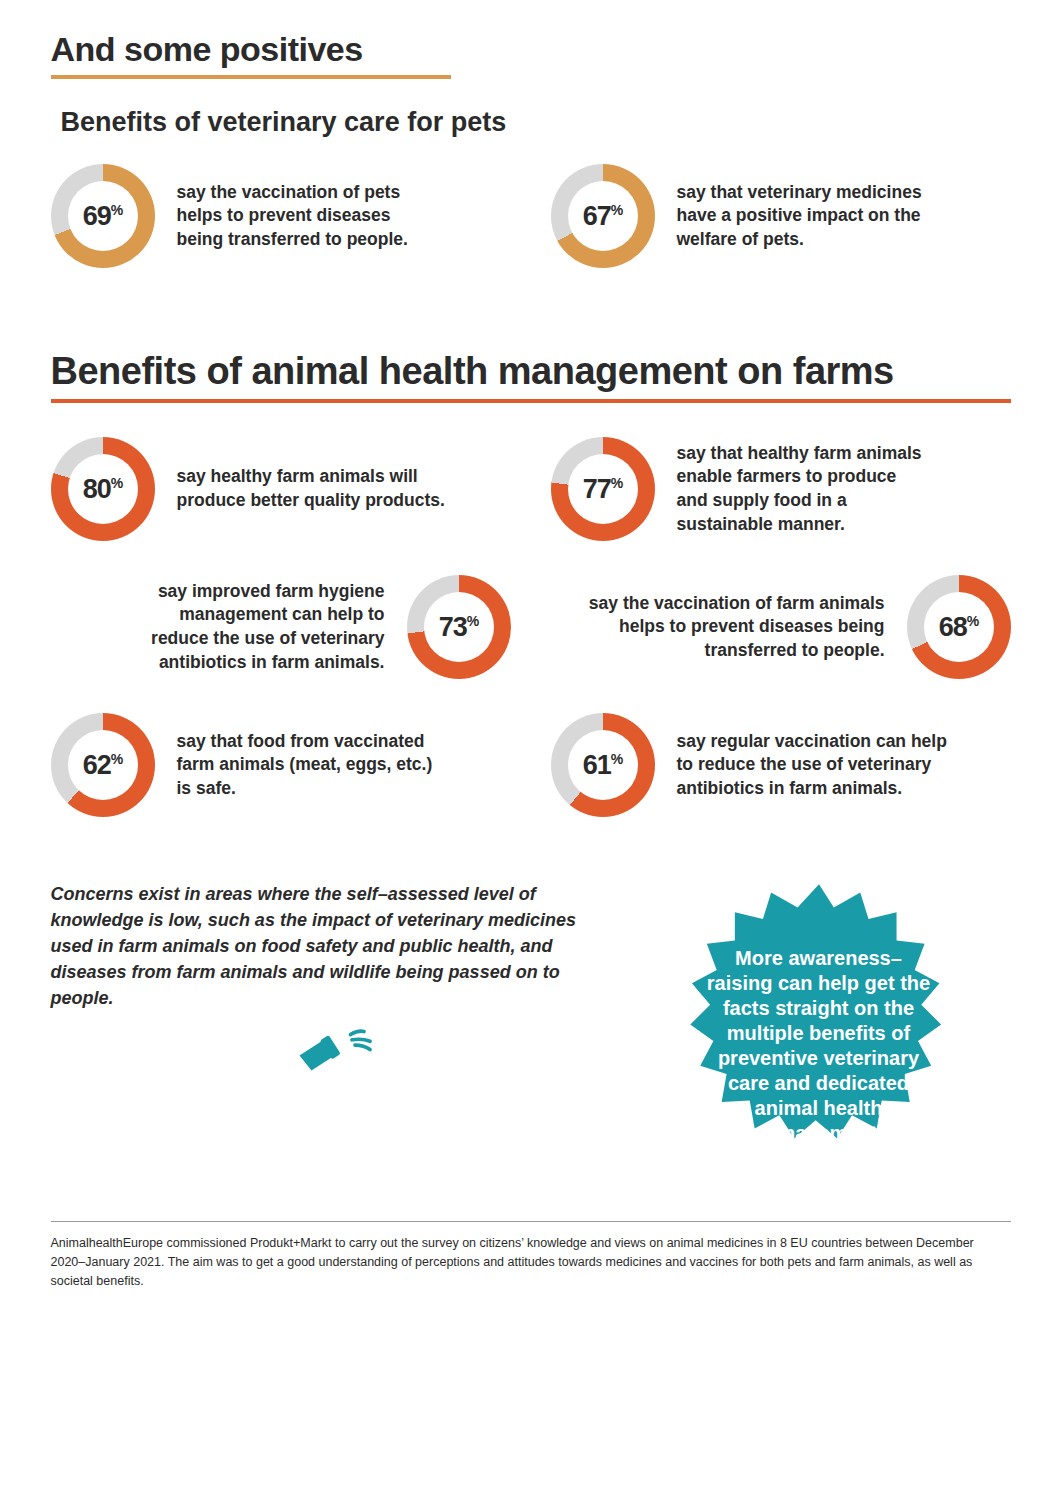And some positives
Benefits of veterinary care for pets
69%
say the vaccination of pets
helps to prevent diseases
being transferred to people.
67%
say that veterinary medicines
have a positive impact on the
welfare of pets.
Benefits of animal health management on farms
80%
say healthy farm animals will
produce better quality products.
77%
say that healthy farm animals
enable farmers to produce
and supply food in a
sustainable manner.
73%
say improved farm hygiene
management can help to
reduce the use of veterinary
antibiotics in farm animals.
68%
say the vaccination of farm animals
helps to prevent diseases being
transferred to people.
62%
say that food from vaccinated
farm animals (meat, eggs, etc.)
is safe.
61%
say regular vaccination can help
to reduce the use of veterinary
antibiotics in farm animals.
Concerns exist in areas where the self–assessed level of knowledge is low, such as the impact of veterinary medicines used in farm animals on food safety and public health, and diseases from farm animals and wildlife being passed on to people.
More awareness–raising can help get the facts straight on the multiple benefits of preventive veterinary care and dedicated animal health management.
AnimalhealthEurope commissioned Produkt+Markt to carry out the survey on citizens’ knowledge and views on animal medicines in 8 EU countries between December 2020–January 2021. The aim was to get a good understanding of perceptions and attitudes towards medicines and vaccines for both pets and farm animals, as well as societal benefits.